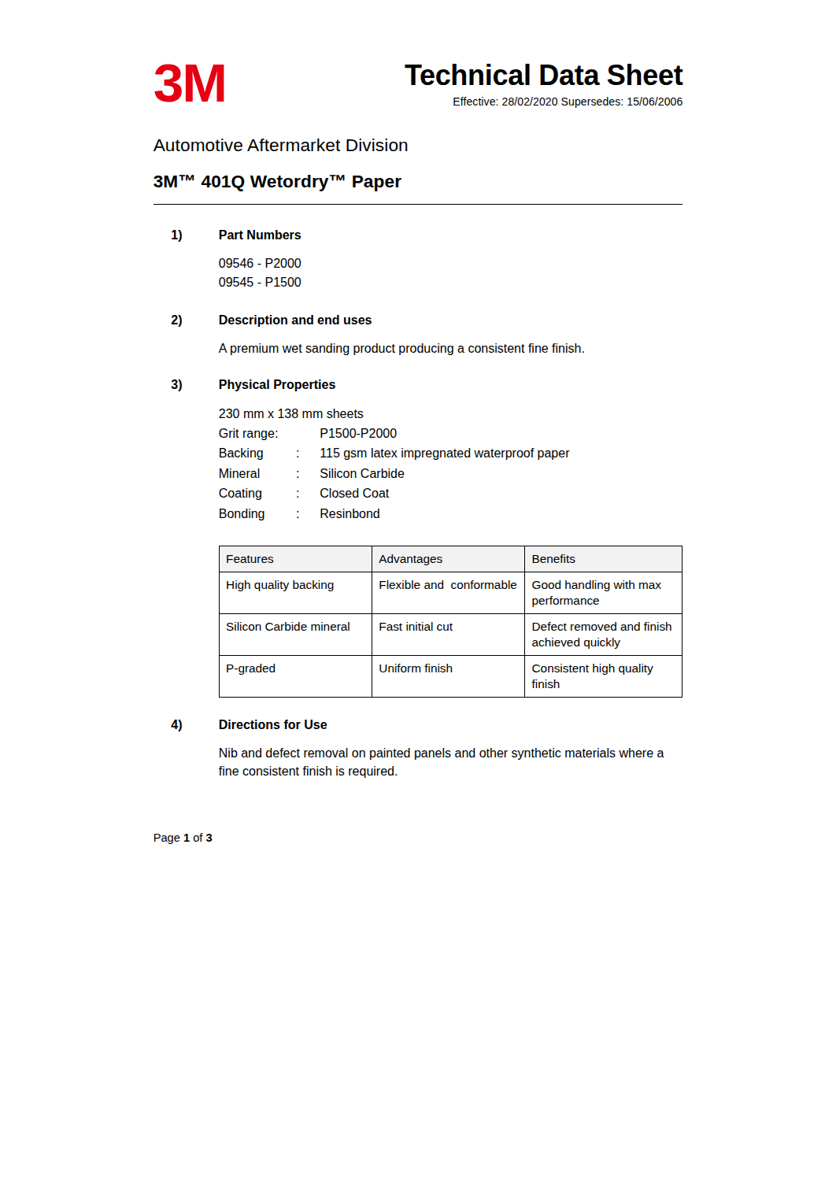3M
Technical Data Sheet
Effective: 28/02/2020 Supersedes: 15/06/2006
Automotive Aftermarket Division
3M™ 401Q Wetordry™ Paper
1) Part Numbers
09546 - P2000
09545 - P1500
2) Description and end uses
A premium wet sanding product producing a consistent fine finish.
3) Physical Properties
| 230 mm x 138 mm sheets |
| Grit range: | | P1500-P2000 |
| Backing | : | 115 gsm latex impregnated waterproof paper |
| Mineral | : | Silicon Carbide |
| Coating | : | Closed Coat |
| Bonding | : | Resinbond |
| Features | Advantages | Benefits |
| --- | --- | --- |
| High quality backing | Flexible and conformable | Good handling with max performance |
| Silicon Carbide mineral | Fast initial cut | Defect removed and finish achieved quickly |
| P-graded | Uniform finish | Consistent high quality finish |
4) Directions for Use
Nib and defect removal on painted panels and other synthetic materials where a fine consistent finish is required.
Page 1 of 3